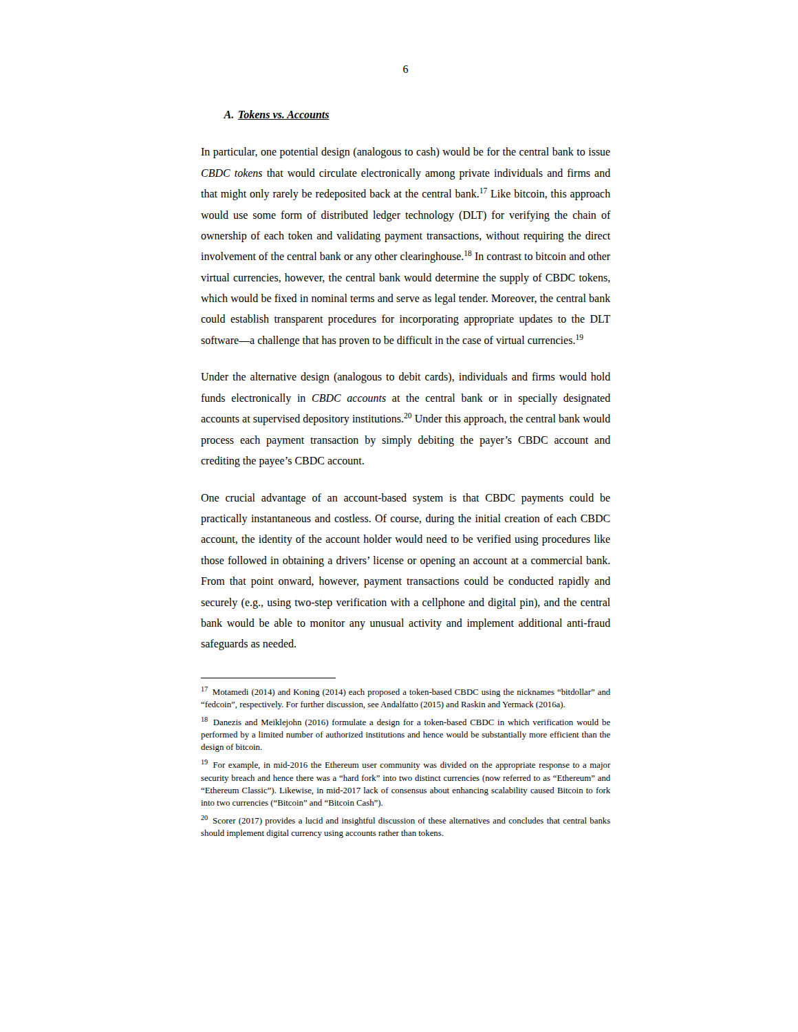6
A. Tokens vs. Accounts
In particular, one potential design (analogous to cash) would be for the central bank to issue CBDC tokens that would circulate electronically among private individuals and firms and that might only rarely be redeposited back at the central bank.17 Like bitcoin, this approach would use some form of distributed ledger technology (DLT) for verifying the chain of ownership of each token and validating payment transactions, without requiring the direct involvement of the central bank or any other clearinghouse.18 In contrast to bitcoin and other virtual currencies, however, the central bank would determine the supply of CBDC tokens, which would be fixed in nominal terms and serve as legal tender. Moreover, the central bank could establish transparent procedures for incorporating appropriate updates to the DLT software—a challenge that has proven to be difficult in the case of virtual currencies.19
Under the alternative design (analogous to debit cards), individuals and firms would hold funds electronically in CBDC accounts at the central bank or in specially designated accounts at supervised depository institutions.20 Under this approach, the central bank would process each payment transaction by simply debiting the payer’s CBDC account and crediting the payee’s CBDC account.
One crucial advantage of an account-based system is that CBDC payments could be practically instantaneous and costless. Of course, during the initial creation of each CBDC account, the identity of the account holder would need to be verified using procedures like those followed in obtaining a drivers’ license or opening an account at a commercial bank. From that point onward, however, payment transactions could be conducted rapidly and securely (e.g., using two-step verification with a cellphone and digital pin), and the central bank would be able to monitor any unusual activity and implement additional anti-fraud safeguards as needed.
17 Motamedi (2014) and Koning (2014) each proposed a token-based CBDC using the nicknames “bitdollar” and “fedcoin”, respectively. For further discussion, see Andalfatto (2015) and Raskin and Yermack (2016a).
18 Danezis and Meiklejohn (2016) formulate a design for a token-based CBDC in which verification would be performed by a limited number of authorized institutions and hence would be substantially more efficient than the design of bitcoin.
19 For example, in mid-2016 the Ethereum user community was divided on the appropriate response to a major security breach and hence there was a “hard fork” into two distinct currencies (now referred to as “Ethereum” and “Ethereum Classic”). Likewise, in mid-2017 lack of consensus about enhancing scalability caused Bitcoin to fork into two currencies (“Bitcoin” and “Bitcoin Cash”).
20 Scorer (2017) provides a lucid and insightful discussion of these alternatives and concludes that central banks should implement digital currency using accounts rather than tokens.